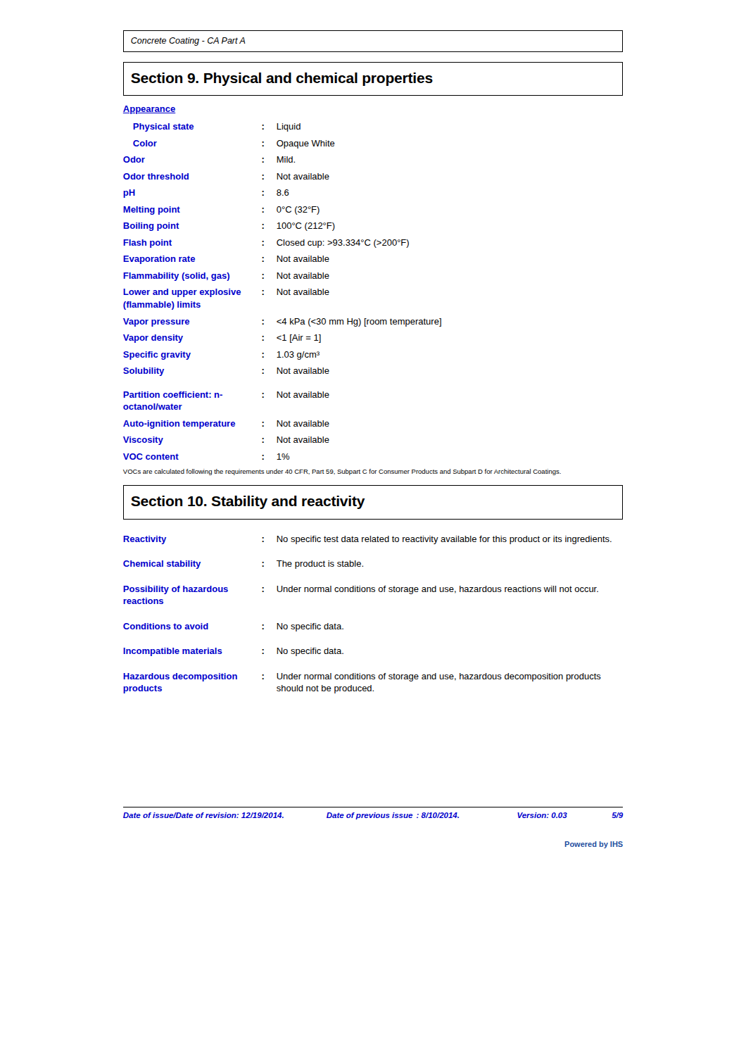Concrete Coating - CA Part A
Section 9. Physical and chemical properties
Appearance
| Physical state | : | Liquid |
| Color | : | Opaque White |
| Odor | : | Mild. |
| Odor threshold | : | Not available |
| pH | : | 8.6 |
| Melting point | : | 0°C (32°F) |
| Boiling point | : | 100°C (212°F) |
| Flash point | : | Closed cup: >93.334°C (>200°F) |
| Evaporation rate | : | Not available |
| Flammability (solid, gas) | : | Not available |
| Lower and upper explosive (flammable) limits | : | Not available |
| Vapor pressure | : | <4 kPa (<30 mm Hg) [room temperature] |
| Vapor density | : | <1 [Air = 1] |
| Specific gravity | : | 1.03 g/cm³ |
| Solubility | : | Not available |
| Partition coefficient: n-octanol/water | : | Not available |
| Auto-ignition temperature | : | Not available |
| Viscosity | : | Not available |
| VOC content | : | 1% |
VOCs are calculated following the requirements under 40 CFR, Part 59, Subpart C for Consumer Products and Subpart D for Architectural Coatings.
Section 10. Stability and reactivity
| Reactivity | : | No specific test data related to reactivity available for this product or its ingredients. |
| Chemical stability | : | The product is stable. |
| Possibility of hazardous reactions | : | Under normal conditions of storage and use, hazardous reactions will not occur. |
| Conditions to avoid | : | No specific data. |
| Incompatible materials | : | No specific data. |
| Hazardous decomposition products | : | Under normal conditions of storage and use, hazardous decomposition products should not be produced. |
| Date of issue/Date of revision | : 12/19/2014. | Date of previous issue | : 8/10/2014. | Version | : 0.03 | 5/9 |
Powered by IHS